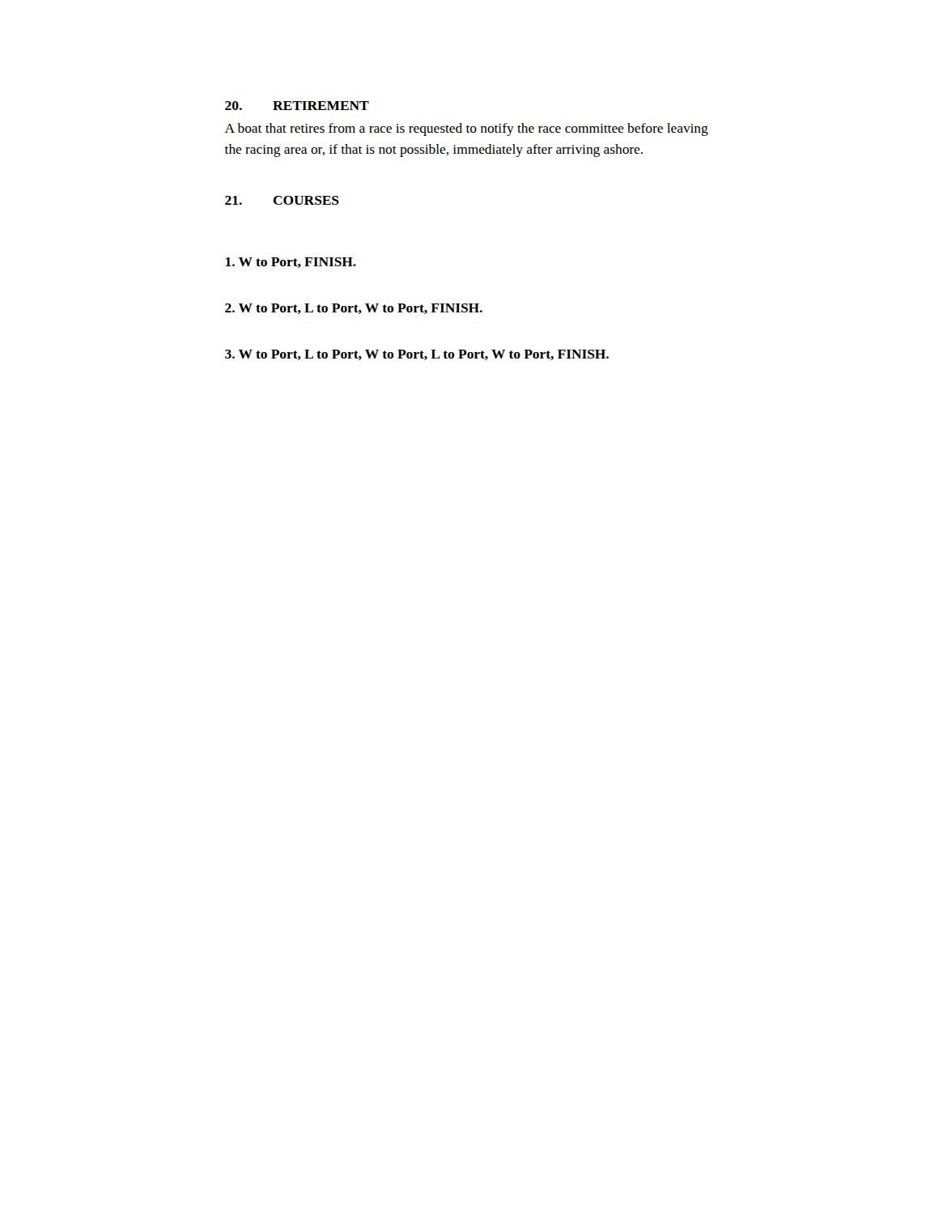20. RETIREMENT
A boat that retires from a race is requested to notify the race committee before leaving the racing area or, if that is not possible, immediately after arriving ashore.
21. COURSES
1. W to Port, FINISH.
2. W to Port, L to Port, W to Port, FINISH.
3. W to Port, L to Port, W to Port, L to Port, W to Port, FINISH.